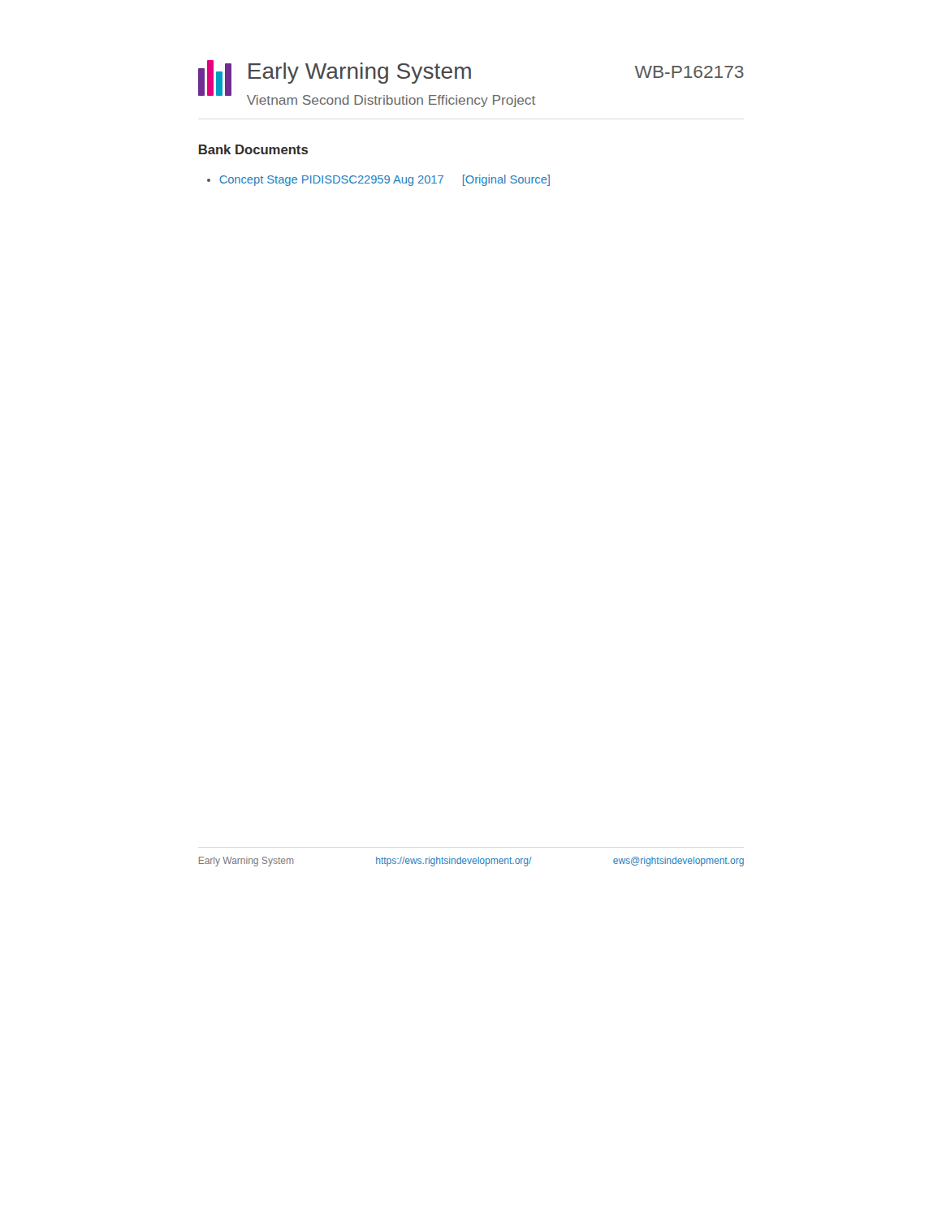Early Warning System
Vietnam Second Distribution Efficiency Project
WB-P162173
Bank Documents
Concept Stage PIDISDSC22959 Aug 2017 [Original Source]
Early Warning System
https://ews.rightsindevelopment.org/
ews@rightsindevelopment.org